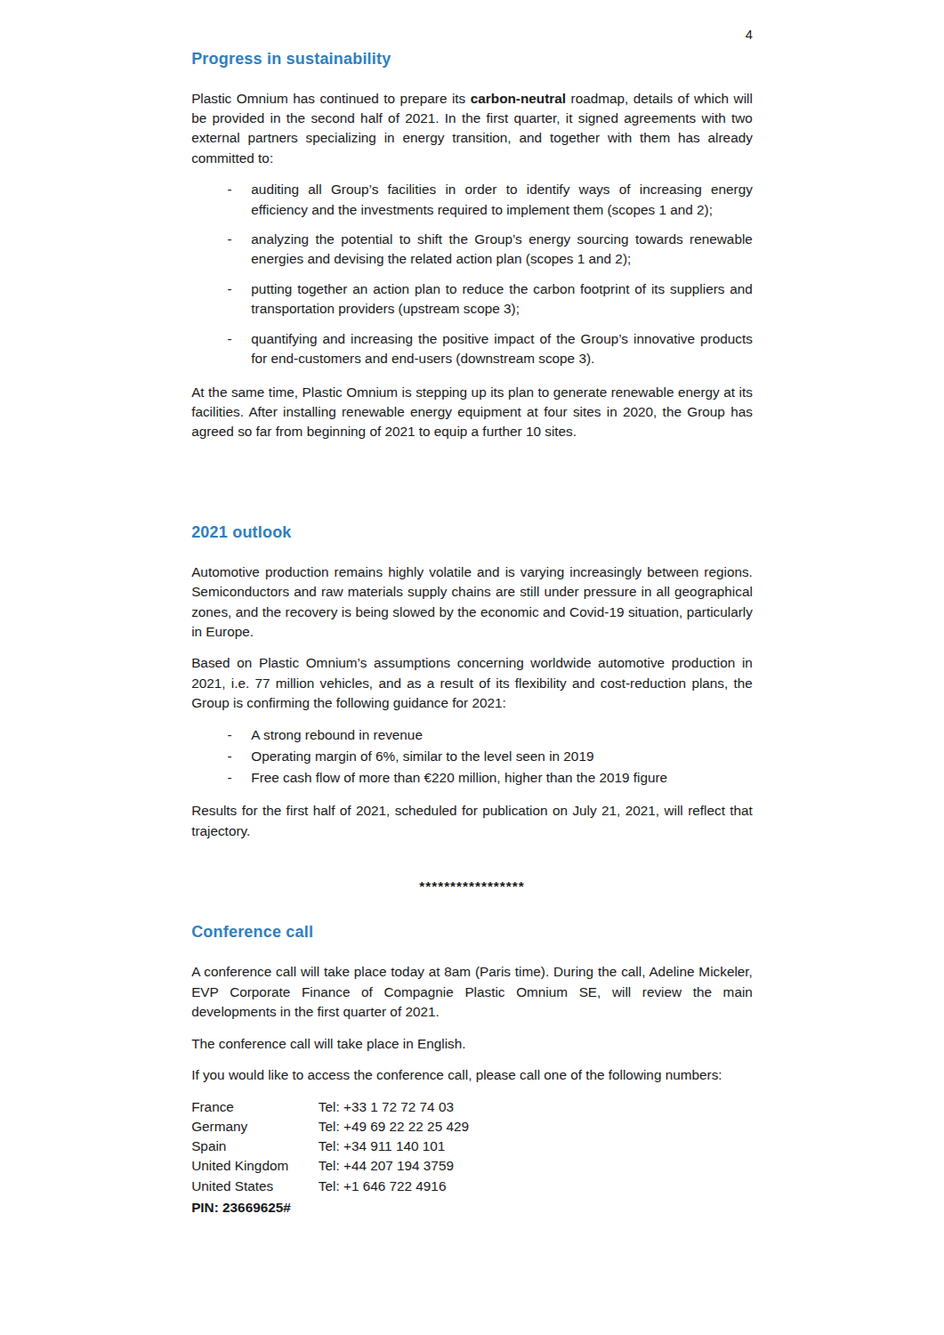4
Progress in sustainability
Plastic Omnium has continued to prepare its carbon-neutral roadmap, details of which will be provided in the second half of 2021. In the first quarter, it signed agreements with two external partners specializing in energy transition, and together with them has already committed to:
auditing all Group’s facilities in order to identify ways of increasing energy efficiency and the investments required to implement them (scopes 1 and 2);
analyzing the potential to shift the Group’s energy sourcing towards renewable energies and devising the related action plan (scopes 1 and 2);
putting together an action plan to reduce the carbon footprint of its suppliers and transportation providers (upstream scope 3);
quantifying and increasing the positive impact of the Group’s innovative products for end-customers and end-users (downstream scope 3).
At the same time, Plastic Omnium is stepping up its plan to generate renewable energy at its facilities. After installing renewable energy equipment at four sites in 2020, the Group has agreed so far from beginning of 2021 to equip a further 10 sites.
2021 outlook
Automotive production remains highly volatile and is varying increasingly between regions. Semiconductors and raw materials supply chains are still under pressure in all geographical zones, and the recovery is being slowed by the economic and Covid-19 situation, particularly in Europe.
Based on Plastic Omnium’s assumptions concerning worldwide automotive production in 2021, i.e. 77 million vehicles, and as a result of its flexibility and cost-reduction plans, the Group is confirming the following guidance for 2021:
A strong rebound in revenue
Operating margin of 6%, similar to the level seen in 2019
Free cash flow of more than €220 million, higher than the 2019 figure
Results for the first half of 2021, scheduled for publication on July 21, 2021, will reflect that trajectory.
*****************
Conference call
A conference call will take place today at 8am (Paris time). During the call, Adeline Mickeler, EVP Corporate Finance of Compagnie Plastic Omnium SE, will review the main developments in the first quarter of 2021.
The conference call will take place in English.
If you would like to access the conference call, please call one of the following numbers:
| France | Tel: +33 1 72 72 74 03 |
| Germany | Tel: +49 69 22 22 25 429 |
| Spain | Tel: +34 911 140 101 |
| United Kingdom | Tel: +44 207 194 3759 |
| United States | Tel: +1 646 722 4916 |
PIN: 23669625#